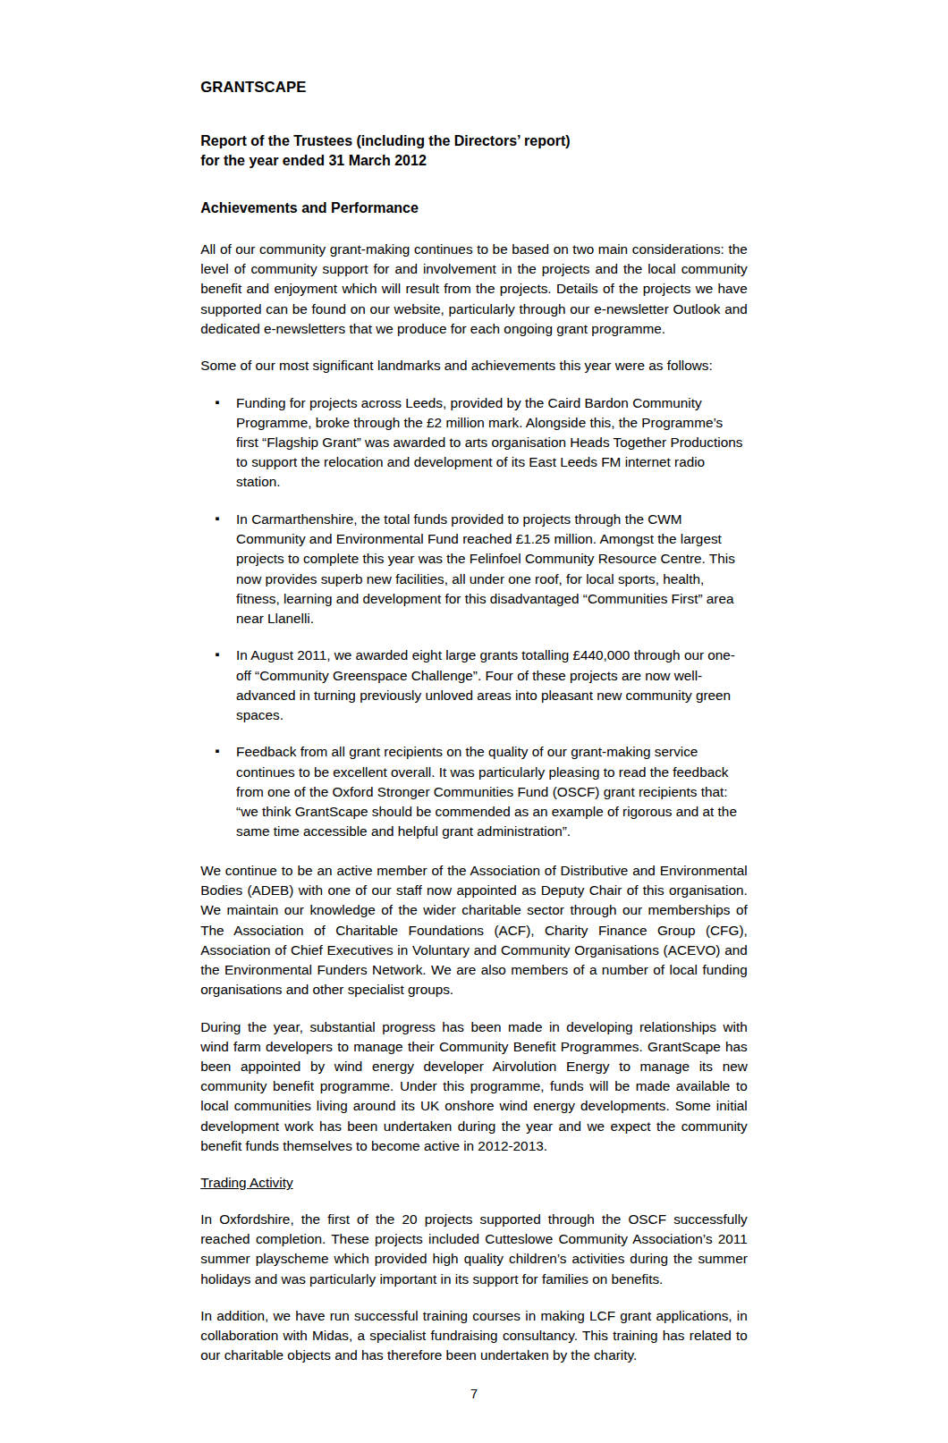GRANTSCAPE
Report of the Trustees (including the Directors’ report)
for the year ended 31 March 2012
Achievements and Performance
All of our community grant-making continues to be based on two main considerations: the level of community support for and involvement in the projects and the local community benefit and enjoyment which will result from the projects. Details of the projects we have supported can be found on our website, particularly through our e-newsletter Outlook and dedicated e-newsletters that we produce for each ongoing grant programme.
Some of our most significant landmarks and achievements this year were as follows:
Funding for projects across Leeds, provided by the Caird Bardon Community Programme, broke through the £2 million mark. Alongside this, the Programme’s first “Flagship Grant” was awarded to arts organisation Heads Together Productions to support the relocation and development of its East Leeds FM internet radio station.
In Carmarthenshire, the total funds provided to projects through the CWM Community and Environmental Fund reached £1.25 million. Amongst the largest projects to complete this year was the Felinfoel Community Resource Centre. This now provides superb new facilities, all under one roof, for local sports, health, fitness, learning and development for this disadvantaged “Communities First” area near Llanelli.
In August 2011, we awarded eight large grants totalling £440,000 through our one-off “Community Greenspace Challenge”. Four of these projects are now well-advanced in turning previously unloved areas into pleasant new community green spaces.
Feedback from all grant recipients on the quality of our grant-making service continues to be excellent overall. It was particularly pleasing to read the feedback from one of the Oxford Stronger Communities Fund (OSCF) grant recipients that: “we think GrantScape should be commended as an example of rigorous and at the same time accessible and helpful grant administration”.
We continue to be an active member of the Association of Distributive and Environmental Bodies (ADEB) with one of our staff now appointed as Deputy Chair of this organisation. We maintain our knowledge of the wider charitable sector through our memberships of The Association of Charitable Foundations (ACF), Charity Finance Group (CFG), Association of Chief Executives in Voluntary and Community Organisations (ACEVO) and the Environmental Funders Network. We are also members of a number of local funding organisations and other specialist groups.
During the year, substantial progress has been made in developing relationships with wind farm developers to manage their Community Benefit Programmes. GrantScape has been appointed by wind energy developer Airvolution Energy to manage its new community benefit programme. Under this programme, funds will be made available to local communities living around its UK onshore wind energy developments. Some initial development work has been undertaken during the year and we expect the community benefit funds themselves to become active in 2012-2013.
Trading Activity
In Oxfordshire, the first of the 20 projects supported through the OSCF successfully reached completion. These projects included Cutteslowe Community Association’s 2011 summer playscheme which provided high quality children’s activities during the summer holidays and was particularly important in its support for families on benefits.
In addition, we have run successful training courses in making LCF grant applications, in collaboration with Midas, a specialist fundraising consultancy. This training has related to our charitable objects and has therefore been undertaken by the charity.
7